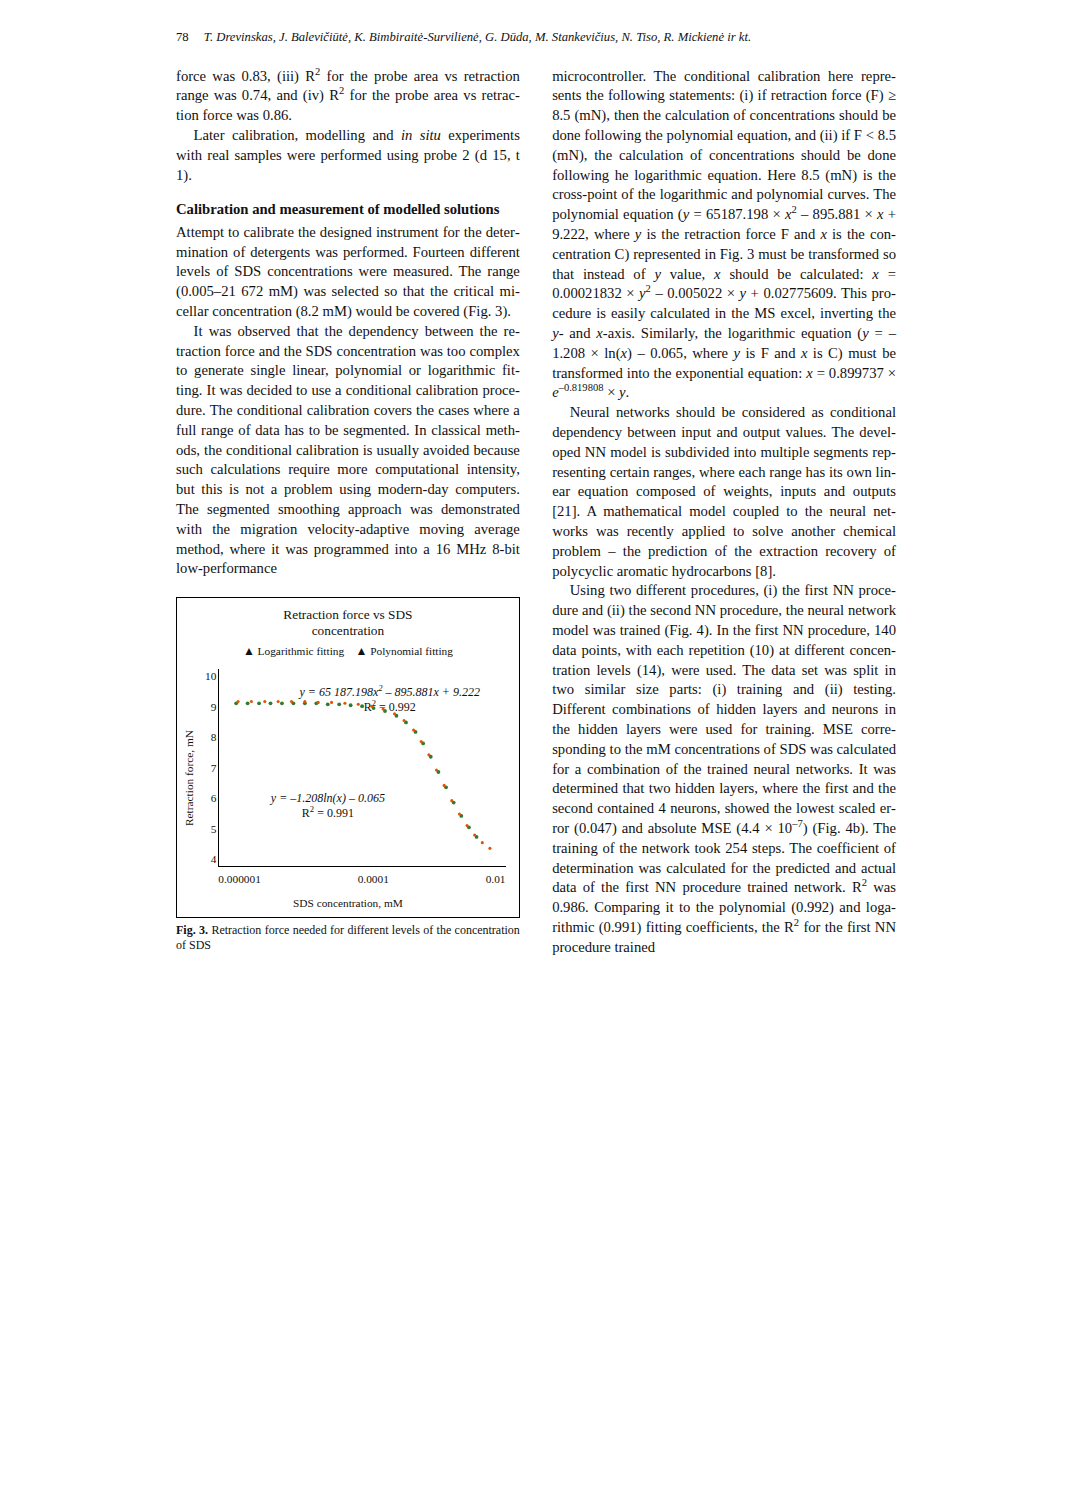78 T. Drevinskas, J. Balevičiūtė, K. Bimbiraitė-Survilienė, G. Dūda, M. Stankevičius, N. Tiso, R. Mickienė ir kt.
force was 0.83, (iii) R2 for the probe area vs retraction range was 0.74, and (iv) R2 for the probe area vs retraction force was 0.86.
Later calibration, modelling and in situ experiments with real samples were performed using probe 2 (d 15, t 1).
Calibration and measurement of modelled solutions
Attempt to calibrate the designed instrument for the determination of detergents was performed. Fourteen different levels of SDS concentrations were measured. The range (0.005–21 672 mM) was selected so that the critical micellar concentration (8.2 mM) would be covered (Fig. 3).
It was observed that the dependency between the retraction force and the SDS concentration was too complex to generate single linear, polynomial or logarithmic fitting. It was decided to use a conditional calibration procedure. The conditional calibration covers the cases where a full range of data has to be segmented. In classical methods, the conditional calibration is usually avoided because such calculations require more computational intensity, but this is not a problem using modern-day computers. The segmented smoothing approach was demonstrated with the migration velocity-adaptive moving average method, where it was programmed into a 16 MHz 8-bit low-performance
Retraction force vs SDS
concentration
▲ Logarithmic fitting ▲ Polynomial fitting
Retraction force, mN
10987654
y = 65 187.198x2 – 895.881x + 9.222
R2 = 0.992
y = –1.208ln(x) – 0.065
R2 = 0.991
0.0000010.00010.01
SDS concentration, mM
Fig. 3. Retraction force needed for different levels of the concentration of SDS
microcontroller. The conditional calibration here represents the following statements: (i) if retraction force (F) ≥ 8.5 (mN), then the calculation of concentrations should be done following the polynomial equation, and (ii) if F < 8.5 (mN), the calculation of concentrations should be done following he logarithmic equation. Here 8.5 (mN) is the cross-point of the logarithmic and polynomial curves. The polynomial equation (y = 65187.198 × x2 – 895.881 × x + 9.222, where y is the retraction force F and x is the concentration C) represented in Fig. 3 must be transformed so that instead of y value, x should be calculated: x = 0.00021832 × y2 – 0.005022 × y + 0.02775609. This procedure is easily calculated in the MS excel, inverting the y- and x-axis. Similarly, the logarithmic equation (y = –1.208 × ln(x) – 0.065, where y is F and x is C) must be transformed into the exponential equation: x = 0.899737 × e–0.819808 × y.
Neural networks should be considered as conditional dependency between input and output values. The developed NN model is subdivided into multiple segments representing certain ranges, where each range has its own linear equation composed of weights, inputs and outputs [21]. A mathematical model coupled to the neural networks was recently applied to solve another chemical problem – the prediction of the extraction recovery of polycyclic aromatic hydrocarbons [8].
Using two different procedures, (i) the first NN procedure and (ii) the second NN procedure, the neural network model was trained (Fig. 4). In the first NN procedure, 140 data points, with each repetition (10) at different concentration levels (14), were used. The data set was split in two similar size parts: (i) training and (ii) testing. Different combinations of hidden layers and neurons in the hidden layers were used for training. MSE corresponding to the mM concentrations of SDS was calculated for a combination of the trained neural networks. It was determined that two hidden layers, where the first and the second contained 4 neurons, showed the lowest scaled error (0.047) and absolute MSE (4.4 × 10–7) (Fig. 4b). The training of the network took 254 steps. The coefficient of determination was calculated for the predicted and actual data of the first NN procedure trained network. R2 was 0.986. Comparing it to the polynomial (0.992) and logarithmic (0.991) fitting coefficients, the R2 for the first NN procedure trained